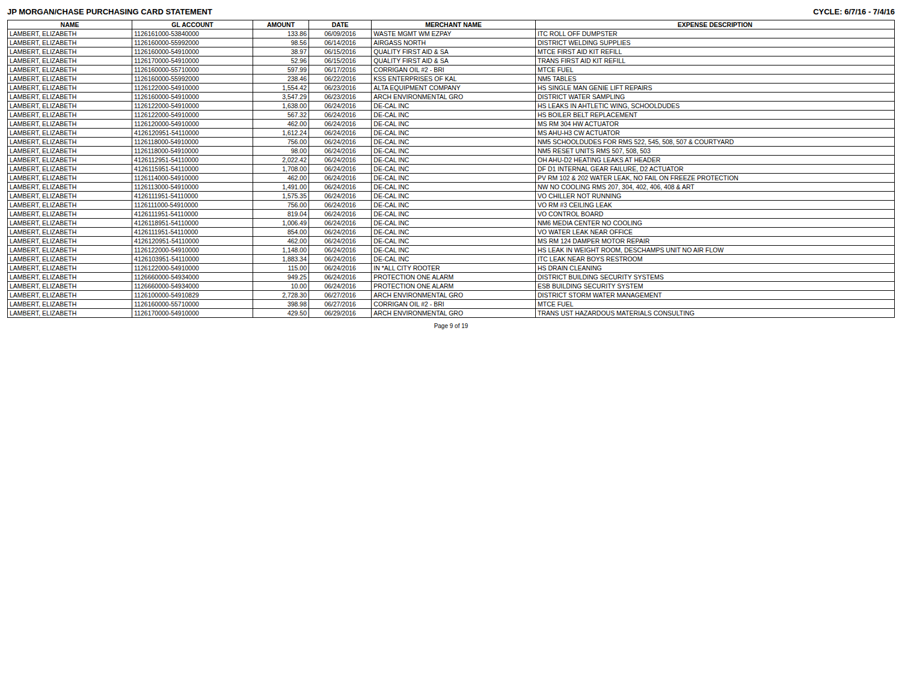JP MORGAN/CHASE PURCHASING CARD STATEMENT CYCLE: 6/7/16 - 7/4/16
| NAME | GL ACCOUNT | AMOUNT | DATE | MERCHANT NAME | EXPENSE DESCRIPTION |
| --- | --- | --- | --- | --- | --- |
| LAMBERT, ELIZABETH | 1126161000-53840000 | 133.86 | 06/09/2016 | WASTE MGMT WM EZPAY | ITC ROLL OFF DUMPSTER |
| LAMBERT, ELIZABETH | 1126160000-55992000 | 98.56 | 06/14/2016 | AIRGASS NORTH | DISTRICT WELDING SUPPLIES |
| LAMBERT, ELIZABETH | 1126160000-54910000 | 38.97 | 06/15/2016 | QUALITY FIRST AID & SA | MTCE FIRST AID KIT REFILL |
| LAMBERT, ELIZABETH | 1126170000-54910000 | 52.96 | 06/15/2016 | QUALITY FIRST AID & SA | TRANS FIRST AID KIT REFILL |
| LAMBERT, ELIZABETH | 1126160000-55710000 | 597.99 | 06/17/2016 | CORRIGAN OIL #2 - BRI | MTCE FUEL |
| LAMBERT, ELIZABETH | 1126160000-55992000 | 238.46 | 06/22/2016 | KSS ENTERPRISES OF KAL | NM5 TABLES |
| LAMBERT, ELIZABETH | 1126122000-54910000 | 1,554.42 | 06/23/2016 | ALTA EQUIPMENT COMPANY | HS SINGLE MAN GENIE LIFT REPAIRS |
| LAMBERT, ELIZABETH | 1126160000-54910000 | 3,547.29 | 06/23/2016 | ARCH ENVIRONMENTAL GRO | DISTRICT WATER SAMPLING |
| LAMBERT, ELIZABETH | 1126122000-54910000 | 1,638.00 | 06/24/2016 | DE-CAL INC | HS LEAKS IN AHTLETIC WING, SCHOOLDUDES |
| LAMBERT, ELIZABETH | 1126122000-54910000 | 567.32 | 06/24/2016 | DE-CAL INC | HS BOILER BELT REPLACEMENT |
| LAMBERT, ELIZABETH | 1126120000-54910000 | 462.00 | 06/24/2016 | DE-CAL INC | MS RM 304 HW ACTUATOR |
| LAMBERT, ELIZABETH | 4126120951-54110000 | 1,612.24 | 06/24/2016 | DE-CAL INC | MS AHU-H3 CW ACTUATOR |
| LAMBERT, ELIZABETH | 1126118000-54910000 | 756.00 | 06/24/2016 | DE-CAL INC | NM5 SCHOOLDUDES FOR RMS 522, 545, 508, 507 & COURTYARD |
| LAMBERT, ELIZABETH | 1126118000-54910000 | 98.00 | 06/24/2016 | DE-CAL INC | NM5 RESET UNITS RMS 507, 508, 503 |
| LAMBERT, ELIZABETH | 4126112951-54110000 | 2,022.42 | 06/24/2016 | DE-CAL INC | OH AHU-D2 HEATING LEAKS AT HEADER |
| LAMBERT, ELIZABETH | 4126115951-54110000 | 1,708.00 | 06/24/2016 | DE-CAL INC | DF D1 INTERNAL GEAR FAILURE, D2 ACTUATOR |
| LAMBERT, ELIZABETH | 1126114000-54910000 | 462.00 | 06/24/2016 | DE-CAL INC | PV RM 102 & 202 WATER LEAK, NO FAIL ON FREEZE PROTECTION |
| LAMBERT, ELIZABETH | 1126113000-54910000 | 1,491.00 | 06/24/2016 | DE-CAL INC | NW NO COOLING RMS 207, 304, 402, 406, 408 & ART |
| LAMBERT, ELIZABETH | 4126111951-54110000 | 1,575.35 | 06/24/2016 | DE-CAL INC | VO CHILLER NOT RUNNING |
| LAMBERT, ELIZABETH | 1126111000-54910000 | 756.00 | 06/24/2016 | DE-CAL INC | VO RM #3 CEILING LEAK |
| LAMBERT, ELIZABETH | 4126111951-54110000 | 819.04 | 06/24/2016 | DE-CAL INC | VO CONTROL BOARD |
| LAMBERT, ELIZABETH | 4126118951-54110000 | 1,006.49 | 06/24/2016 | DE-CAL INC | NM6 MEDIA CENTER NO COOLING |
| LAMBERT, ELIZABETH | 4126111951-54110000 | 854.00 | 06/24/2016 | DE-CAL INC | VO WATER LEAK NEAR OFFICE |
| LAMBERT, ELIZABETH | 4126120951-54110000 | 462.00 | 06/24/2016 | DE-CAL INC | MS RM 124 DAMPER MOTOR REPAIR |
| LAMBERT, ELIZABETH | 1126122000-54910000 | 1,148.00 | 06/24/2016 | DE-CAL INC | HS LEAK IN WEIGHT ROOM, DESCHAMPS UNIT NO AIR FLOW |
| LAMBERT, ELIZABETH | 4126103951-54110000 | 1,883.34 | 06/24/2016 | DE-CAL INC | ITC LEAK NEAR BOYS RESTROOM |
| LAMBERT, ELIZABETH | 1126122000-54910000 | 115.00 | 06/24/2016 | IN *ALL CITY ROOTER | HS DRAIN CLEANING |
| LAMBERT, ELIZABETH | 1126660000-54934000 | 949.25 | 06/24/2016 | PROTECTION ONE ALARM | DISTRICT BUILDING SECURITY SYSTEMS |
| LAMBERT, ELIZABETH | 1126660000-54934000 | 10.00 | 06/24/2016 | PROTECTION ONE ALARM | ESB BUILDING SECURITY SYSTEM |
| LAMBERT, ELIZABETH | 1126100000-54910829 | 2,728.30 | 06/27/2016 | ARCH ENVIRONMENTAL GRO | DISTRICT STORM WATER MANAGEMENT |
| LAMBERT, ELIZABETH | 1126160000-55710000 | 398.98 | 06/27/2016 | CORRIGAN OIL #2 - BRI | MTCE FUEL |
| LAMBERT, ELIZABETH | 1126170000-54910000 | 429.50 | 06/29/2016 | ARCH ENVIRONMENTAL GRO | TRANS UST HAZARDOUS MATERIALS CONSULTING |
Page 9 of 19